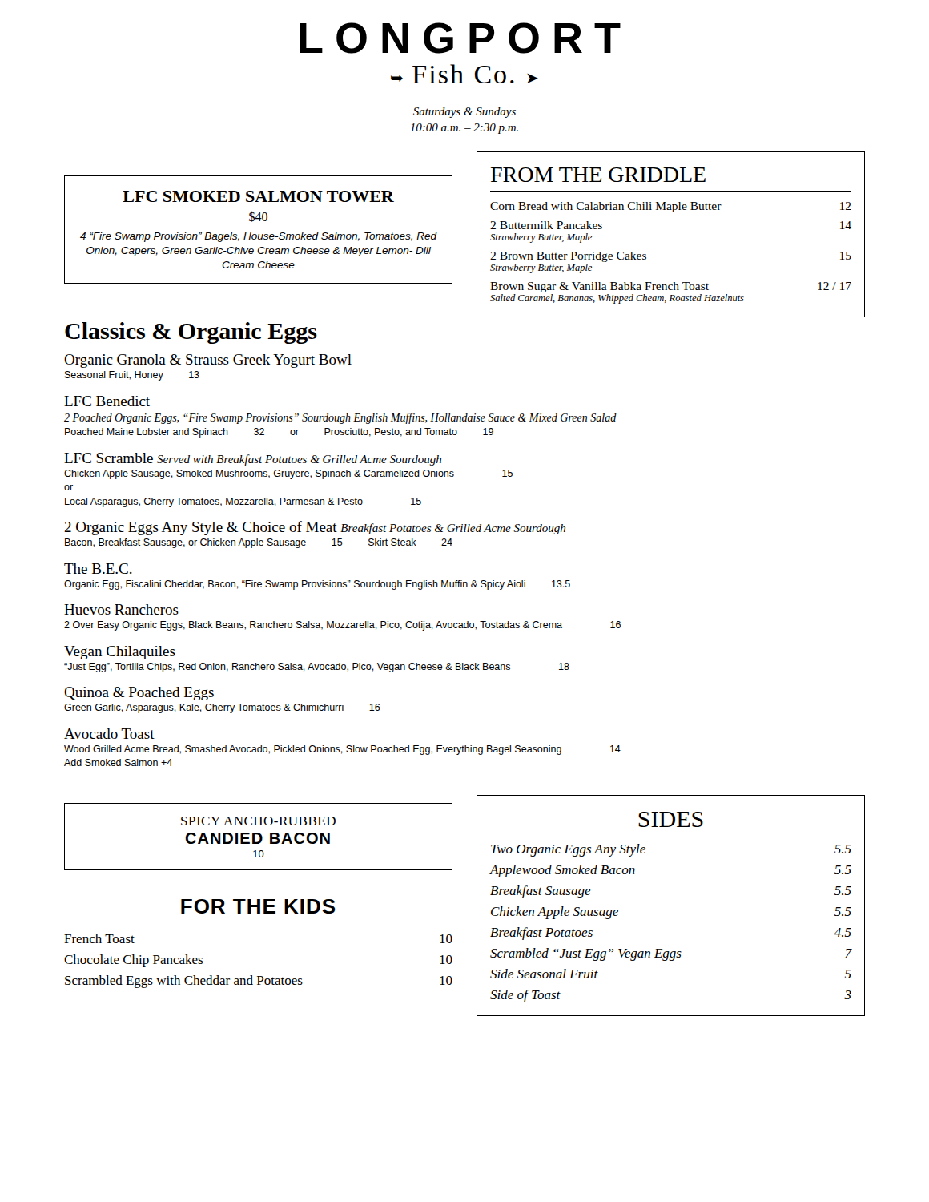LONGPORT
➥ Fish Co. ➤
Saturdays & Sundays
10:00 a.m. – 2:30 p.m.
LFC SMOKED SALMON TOWER
$40
4 “Fire Swamp Provision” Bagels, House-Smoked Salmon, Tomatoes, Red Onion, Capers, Green Garlic-Chive Cream Cheese & Meyer Lemon- Dill Cream Cheese
FROM THE GRIDDLE
| Corn Bread with Calabrian Chili Maple Butter | 12 |
| 2 Buttermilk Pancakes Strawberry Butter, Maple | 14 |
| 2 Brown Butter Porridge Cakes Strawberry Butter, Maple | 15 |
| Brown Sugar & Vanilla Babka French Toast Salted Caramel, Bananas, Whipped Cheam, Roasted Hazelnuts | 12 / 17 |
Classics & Organic Eggs
Organic Granola & Strauss Greek Yogurt Bowl Seasonal Fruit, Honey 13
LFC Benedict 2 Poached Organic Eggs, “Fire Swamp Provisions” Sourdough English Muffins, Hollandaise Sauce & Mixed Green Salad Poached Maine Lobster and Spinach 32 or Prosciutto, Pesto, and Tomato 19
LFC Scramble Served with Breakfast Potatoes & Grilled Acme Sourdough Chicken Apple Sausage, Smoked Mushrooms, Gruyere, Spinach & Caramelized Onions 15
or
Local Asparagus, Cherry Tomatoes, Mozzarella, Parmesan & Pesto 15
2 Organic Eggs Any Style & Choice of Meat Breakfast Potatoes & Grilled Acme Sourdough Bacon, Breakfast Sausage, or Chicken Apple Sausage 15 Skirt Steak 24
The B.E.C. Organic Egg, Fiscalini Cheddar, Bacon, “Fire Swamp Provisions” Sourdough English Muffin & Spicy Aioli 13.5
Huevos Rancheros 2 Over Easy Organic Eggs, Black Beans, Ranchero Salsa, Mozzarella, Pico, Cotija, Avocado, Tostadas & Crema 16
Vegan Chilaquiles “Just Egg”, Tortilla Chips, Red Onion, Ranchero Salsa, Avocado, Pico, Vegan Cheese & Black Beans 18
Quinoa & Poached Eggs Green Garlic, Asparagus, Kale, Cherry Tomatoes & Chimichurri 16
Avocado Toast Wood Grilled Acme Bread, Smashed Avocado, Pickled Onions, Slow Poached Egg, Everything Bagel Seasoning 14
Add Smoked Salmon +4
SPICY ANCHO-RUBBED
CANDIED BACON
10
FOR THE KIDS
| French Toast | 10 |
| Chocolate Chip Pancakes | 10 |
| Scrambled Eggs with Cheddar and Potatoes | 10 |
SIDES
| Two Organic Eggs Any Style | 5.5 |
| Applewood Smoked Bacon | 5.5 |
| Breakfast Sausage | 5.5 |
| Chicken Apple Sausage | 5.5 |
| Breakfast Potatoes | 4.5 |
| Scrambled “Just Egg” Vegan Eggs | 7 |
| Side Seasonal Fruit | 5 |
| Side of Toast | 3 |